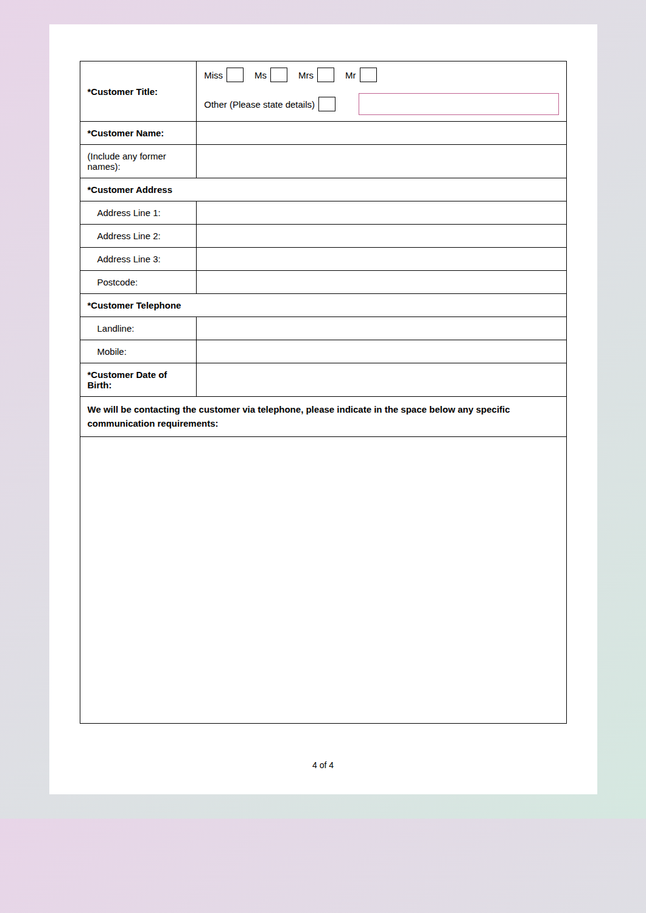| *Customer Title: | Miss Ms Mrs Mr Other (Please state details) |
| *Customer Name: | |
| (Include any former names): | |
| *Customer Address |
| Address Line 1: | |
| Address Line 2: | |
| Address Line 3: | |
| Postcode: | |
| *Customer Telephone |
| Landline: | |
| Mobile: | |
| *Customer Date of Birth: | |
| We will be contacting the customer via telephone, please indicate in the space below any specific communication requirements: |
4 of 4